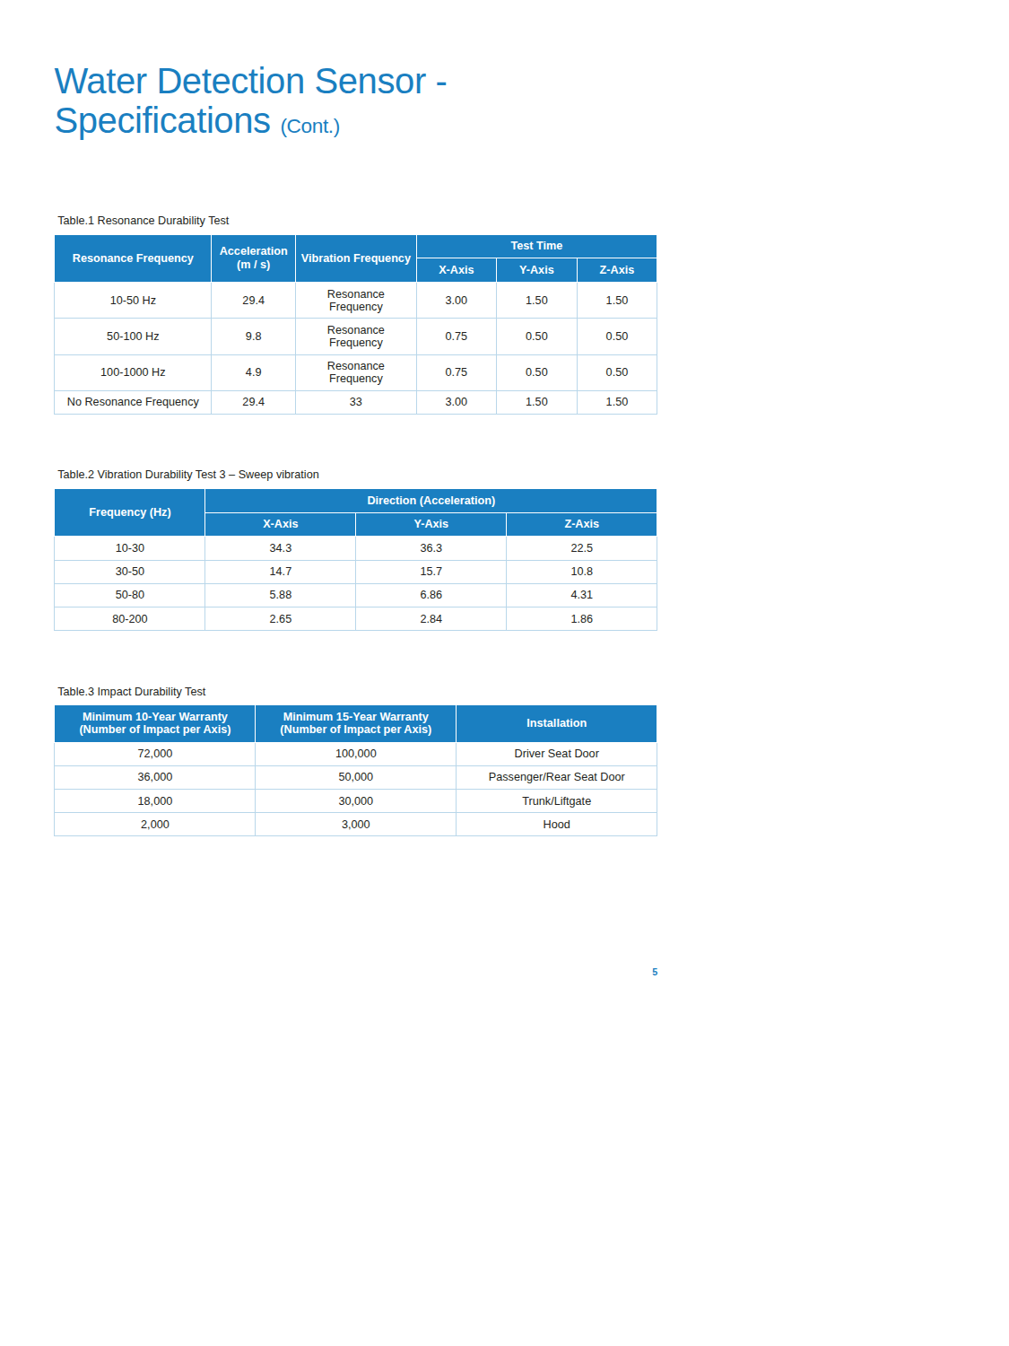Water Detection Sensor - Specifications (Cont.)
Table.1 Resonance Durability Test
| Resonance Frequency | Acceleration (m / s) | Vibration Frequency | Test Time |
| --- | --- | --- | --- |
| X-Axis | Y-Axis | Z-Axis |
| 10-50 Hz | 29.4 | Resonance Frequency | 3.00 | 1.50 | 1.50 |
| 50-100 Hz | 9.8 | Resonance Frequency | 0.75 | 0.50 | 0.50 |
| 100-1000 Hz | 4.9 | Resonance Frequency | 0.75 | 0.50 | 0.50 |
| No Resonance Frequency | 29.4 | 33 | 3.00 | 1.50 | 1.50 |
Table.2 Vibration Durability Test 3 – Sweep vibration
| Frequency (Hz) | Direction (Acceleration) |
| --- | --- |
| X-Axis | Y-Axis | Z-Axis |
| 10-30 | 34.3 | 36.3 | 22.5 |
| 30-50 | 14.7 | 15.7 | 10.8 |
| 50-80 | 5.88 | 6.86 | 4.31 |
| 80-200 | 2.65 | 2.84 | 1.86 |
Table.3 Impact Durability Test
| Minimum 10-Year Warranty (Number of Impact per Axis) | Minimum 15-Year Warranty (Number of Impact per Axis) | Installation |
| --- | --- | --- |
| 72,000 | 100,000 | Driver Seat Door |
| 36,000 | 50,000 | Passenger/Rear Seat Door |
| 18,000 | 30,000 | Trunk/Liftgate |
| 2,000 | 3,000 | Hood |
5